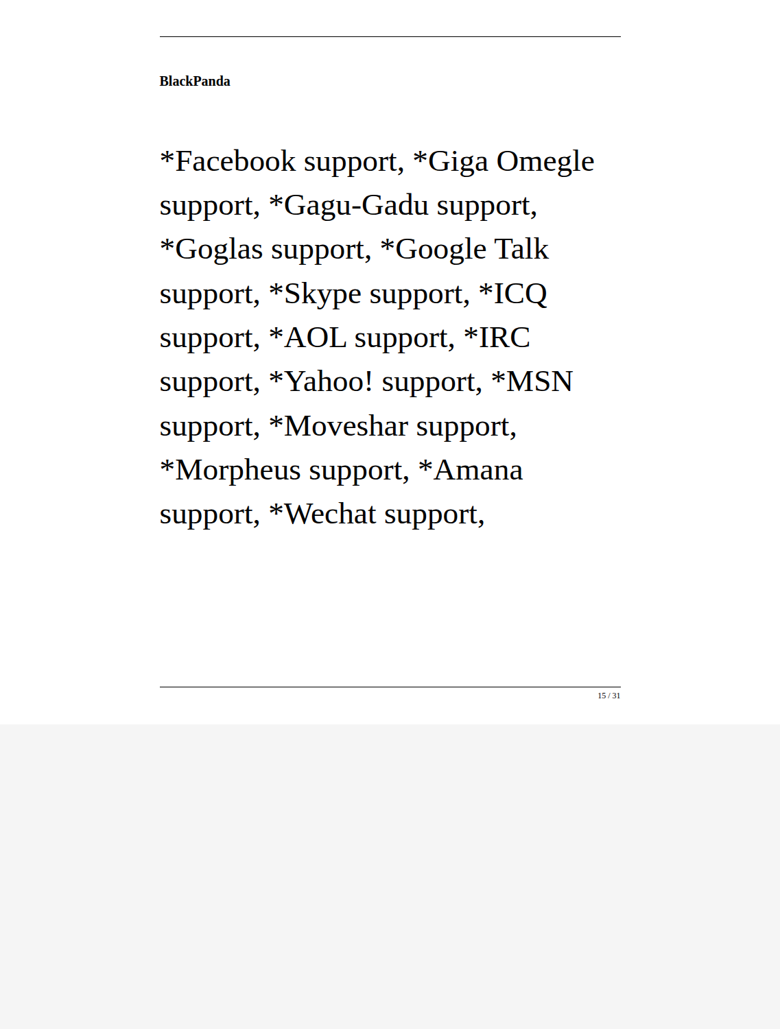BlackPanda
*Facebook support, *Giga Omegle support, *Gagu-Gadu support, *Goglas support, *Google Talk support, *Skype support, *ICQ support, *AOL support, *IRC support, *Yahoo! support, *MSN support, *Moveshar support, *Morpheus support, *Amana support, *Wechat support,
15 / 31